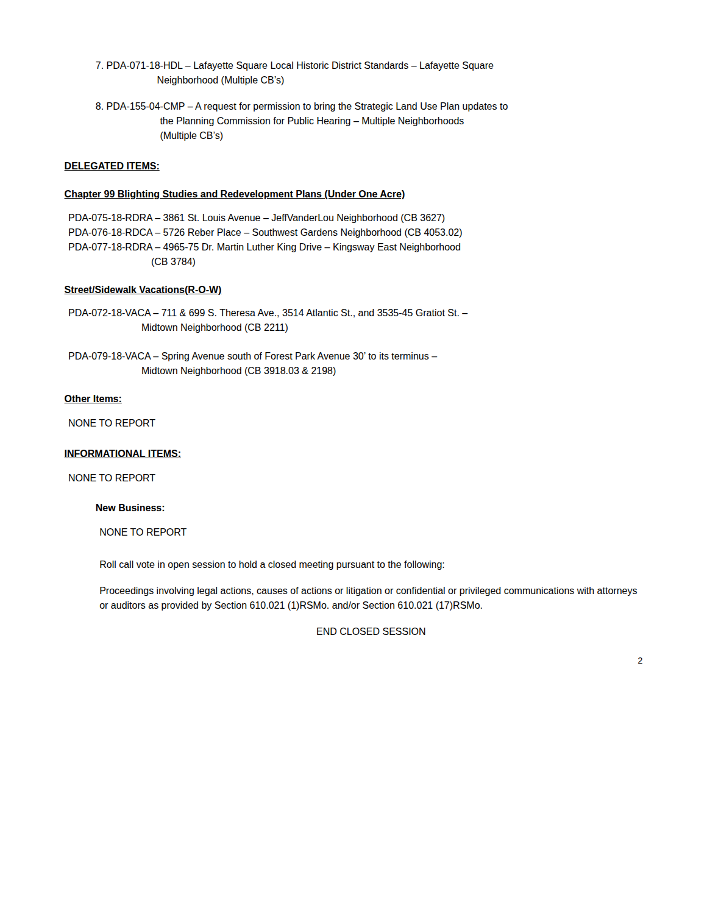7. PDA-071-18-HDL – Lafayette Square Local Historic District Standards – Lafayette Square
Neighborhood (Multiple CB’s)
8. PDA-155-04-CMP – A request for permission to bring the Strategic Land Use Plan updates to
the Planning Commission for Public Hearing – Multiple Neighborhoods
(Multiple CB’s)
DELEGATED ITEMS:
Chapter 99 Blighting Studies and Redevelopment Plans (Under One Acre)
PDA-075-18-RDRA – 3861 St. Louis Avenue – JeffVanderLou Neighborhood (CB 3627)
PDA-076-18-RDCA – 5726 Reber Place – Southwest Gardens Neighborhood (CB 4053.02)
PDA-077-18-RDRA – 4965-75 Dr. Martin Luther King Drive – Kingsway East Neighborhood
(CB 3784)
Street/Sidewalk Vacations(R-O-W)
PDA-072-18-VACA – 711 & 699 S. Theresa Ave., 3514 Atlantic St., and 3535-45 Gratiot St. –
Midtown Neighborhood (CB 2211)
PDA-079-18-VACA – Spring Avenue south of Forest Park Avenue 30’ to its terminus –
Midtown Neighborhood (CB 3918.03 & 2198)
Other Items:
NONE TO REPORT
INFORMATIONAL ITEMS:
NONE TO REPORT
New Business:
NONE TO REPORT
Roll call vote in open session to hold a closed meeting pursuant to the following:
Proceedings involving legal actions, causes of actions or litigation or confidential or privileged communications with attorneys or auditors as provided by Section 610.021 (1)RSMo. and/or Section 610.021 (17)RSMo.
END CLOSED SESSION
2